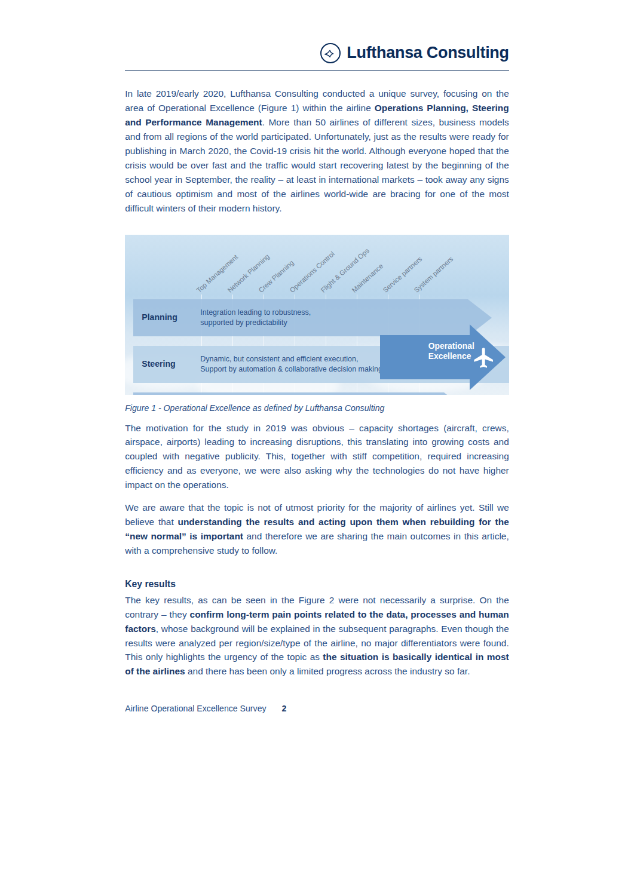Lufthansa Consulting
In late 2019/early 2020, Lufthansa Consulting conducted a unique survey, focusing on the area of Operational Excellence (Figure 1) within the airline Operations Planning, Steering and Performance Management. More than 50 airlines of different sizes, business models and from all regions of the world participated. Unfortunately, just as the results were ready for publishing in March 2020, the Covid-19 crisis hit the world. Although everyone hoped that the crisis would be over fast and the traffic would start recovering latest by the beginning of the school year in September, the reality – at least in international markets – took away any signs of cautious optimism and most of the airlines world-wide are bracing for one of the most difficult winters of their modern history.
Top Management Network Planning Crew Planning Operations Control Flight & Ground Ops Maintenance Service partners System partners
Planning
Integration leading to robustness,
supported by predictability
Steering
Dynamic, but consistent and efficient execution,
Support by automation & collaborative decision making
Performance
Management
Steering of internal and external performance,
supported by appropriate analytics and KPIs
Operational
Excellence
Figure 1 - Operational Excellence as defined by Lufthansa Consulting
The motivation for the study in 2019 was obvious – capacity shortages (aircraft, crews, airspace, airports) leading to increasing disruptions, this translating into growing costs and coupled with negative publicity. This, together with stiff competition, required increasing efficiency and as everyone, we were also asking why the technologies do not have higher impact on the operations.
We are aware that the topic is not of utmost priority for the majority of airlines yet. Still we believe that understanding the results and acting upon them when rebuilding for the “new normal” is important and therefore we are sharing the main outcomes in this article, with a comprehensive study to follow.
Key results
The key results, as can be seen in the Figure 2 were not necessarily a surprise. On the contrary – they confirm long-term pain points related to the data, processes and human factors, whose background will be explained in the subsequent paragraphs. Even though the results were analyzed per region/size/type of the airline, no major differentiators were found. This only highlights the urgency of the topic as the situation is basically identical in most of the airlines and there has been only a limited progress across the industry so far.
Airline Operational Excellence Survey 2